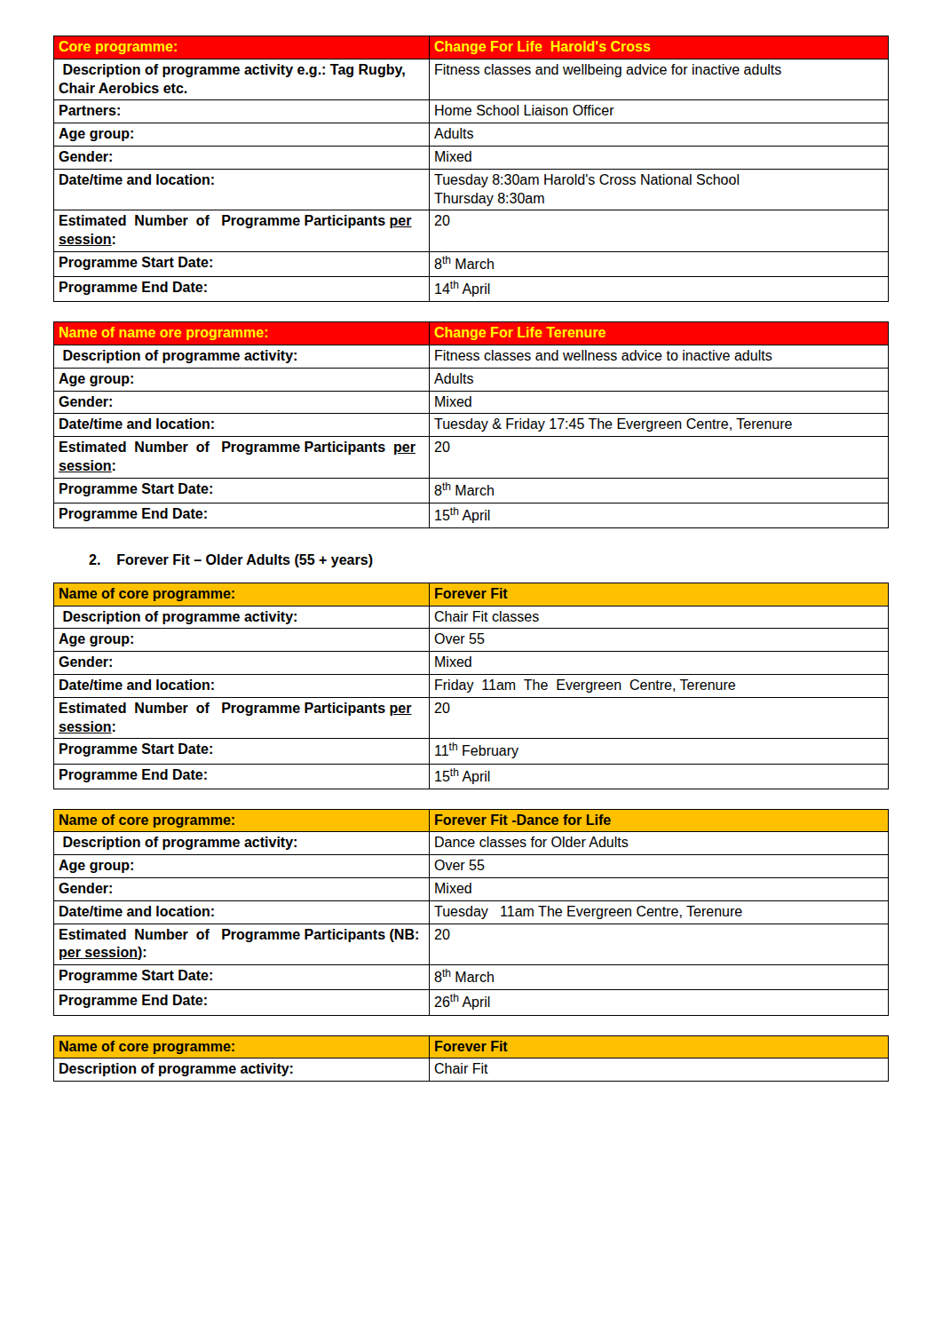| Core programme: | Change For Life Harold's Cross |
| Description of programme activity e.g.: Tag Rugby, Chair Aerobics etc. | Fitness classes and wellbeing advice for inactive adults |
| Partners: | Home School Liaison Officer |
| Age group: | Adults |
| Gender: | Mixed |
| Date/time and location: | Tuesday 8:30am Harold's Cross National School Thursday 8:30am |
| Estimated Number of Programme Participants per session : | 20 |
| Programme Start Date: | 8 th March |
| Programme End Date: | 14 th April |
| Name of name ore programme: | Change For Life Terenure |
| Description of programme activity: | Fitness classes and wellness advice to inactive adults |
| Age group: | Adults |
| Gender: | Mixed |
| Date/time and location: | Tuesday & Friday 17:45 The Evergreen Centre, Terenure |
| Estimated Number of Programme Participants per session : | 20 |
| Programme Start Date: | 8 th March |
| Programme End Date: | 15 th April |
2. Forever Fit – Older Adults (55 + years)
| Name of core programme: | Forever Fit |
| Description of programme activity: | Chair Fit classes |
| Age group: | Over 55 |
| Gender: | Mixed |
| Date/time and location: | Friday 11am The Evergreen Centre, Terenure |
| Estimated Number of Programme Participants per session : | 20 |
| Programme Start Date: | 11 th February |
| Programme End Date: | 15 th April |
| Name of core programme: | Forever Fit -Dance for Life |
| Description of programme activity: | Dance classes for Older Adults |
| Age group: | Over 55 |
| Gender: | Mixed |
| Date/time and location: | Tuesday 11am The Evergreen Centre, Terenure |
| Estimated Number of Programme Participants (NB: per session ): | 20 |
| Programme Start Date: | 8 th March |
| Programme End Date: | 26 th April |
| Name of core programme: | Forever Fit |
| Description of programme activity: | Chair Fit |